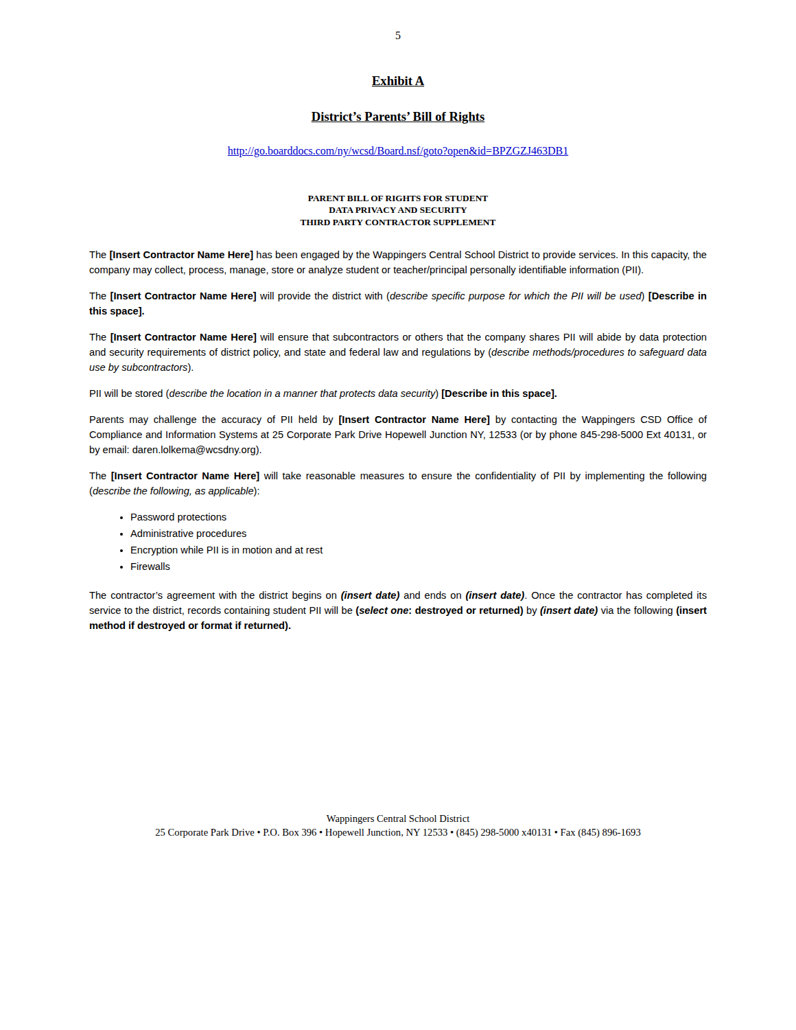5
Exhibit A
District’s Parents’ Bill of Rights
http://go.boarddocs.com/ny/wcsd/Board.nsf/goto?open&id=BPZGZJ463DB1
PARENT BILL OF RIGHTS FOR STUDENT
DATA PRIVACY AND SECURITY
THIRD PARTY CONTRACTOR SUPPLEMENT
The [Insert Contractor Name Here] has been engaged by the Wappingers Central School District to provide services. In this capacity, the company may collect, process, manage, store or analyze student or teacher/principal personally identifiable information (PII).
The [Insert Contractor Name Here] will provide the district with (describe specific purpose for which the PII will be used) [Describe in this space].
The [Insert Contractor Name Here] will ensure that subcontractors or others that the company shares PII will abide by data protection and security requirements of district policy, and state and federal law and regulations by (describe methods/procedures to safeguard data use by subcontractors).
PII will be stored (describe the location in a manner that protects data security) [Describe in this space].
Parents may challenge the accuracy of PII held by [Insert Contractor Name Here] by contacting the Wappingers CSD Office of Compliance and Information Systems at 25 Corporate Park Drive Hopewell Junction NY, 12533 (or by phone 845-298-5000 Ext 40131, or by email: daren.lolkema@wcsdny.org).
The [Insert Contractor Name Here] will take reasonable measures to ensure the confidentiality of PII by implementing the following (describe the following, as applicable):
Password protections
Administrative procedures
Encryption while PII is in motion and at rest
Firewalls
The contractor’s agreement with the district begins on (insert date) and ends on (insert date). Once the contractor has completed its service to the district, records containing student PII will be (select one: destroyed or returned) by (insert date) via the following (insert method if destroyed or format if returned).
Wappingers Central School District
25 Corporate Park Drive • P.O. Box 396 • Hopewell Junction, NY 12533 • (845) 298-5000 x40131 • Fax (845) 896-1693